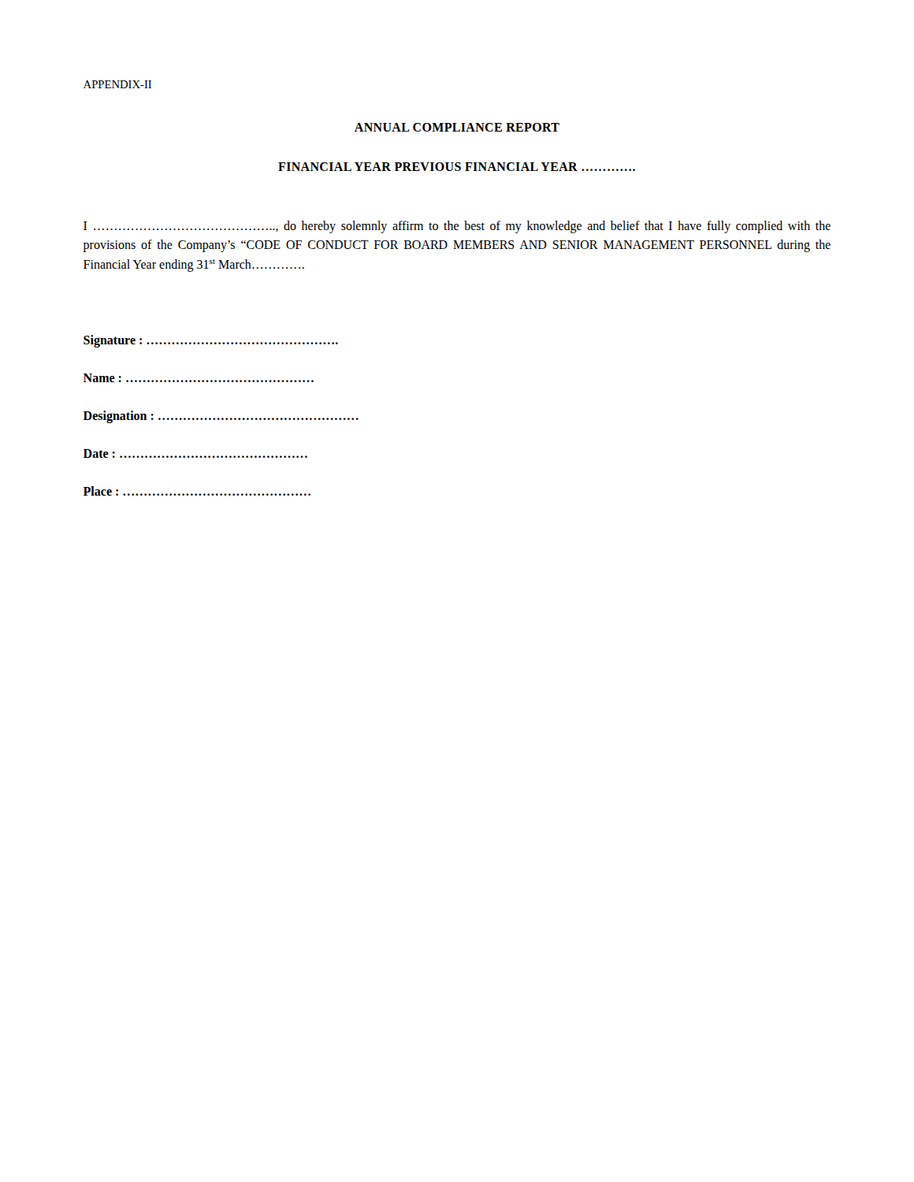APPENDIX-II
ANNUAL COMPLIANCE REPORT
FINANCIAL YEAR PREVIOUS FINANCIAL YEAR ………….
I …………………………………….., do hereby solemnly affirm to the best of my knowledge and belief that I have fully complied with the provisions of the Company’s “CODE OF CONDUCT FOR BOARD MEMBERS AND SENIOR MANAGEMENT PERSONNEL during the Financial Year ending 31st March………….
Signature : ……………………………………….
Name : ………………………………………
Designation : …………………………………………
Date : ………………………………………
Place : ………………………………………